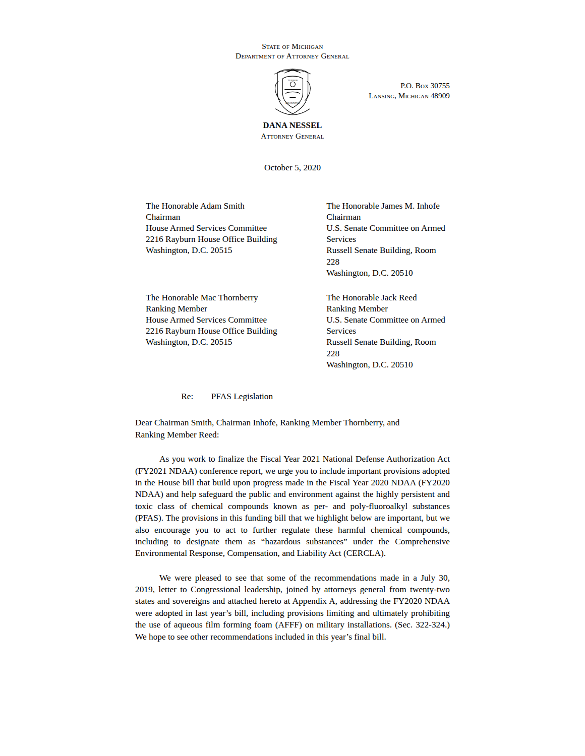State of Michigan
Department of Attorney General
TUEBOR DISCUNTUS
P.O. Box 30755
Lansing, Michigan 48909
DANA NESSEL
Attorney General
October 5, 2020
The Honorable Adam Smith
Chairman
House Armed Services Committee
2216 Rayburn House Office Building
Washington, D.C. 20515
The Honorable James M. Inhofe
Chairman
U.S. Senate Committee on Armed Services
Russell Senate Building, Room 228
Washington, D.C. 20510
The Honorable Mac Thornberry
Ranking Member
House Armed Services Committee
2216 Rayburn House Office Building
Washington, D.C. 20515
The Honorable Jack Reed
Ranking Member
U.S. Senate Committee on Armed Services
Russell Senate Building, Room 228
Washington, D.C. 20510
Re: PFAS Legislation
Dear Chairman Smith, Chairman Inhofe, Ranking Member Thornberry, and
Ranking Member Reed:
As you work to finalize the Fiscal Year 2021 National Defense Authorization Act (FY2021 NDAA) conference report, we urge you to include important provisions adopted in the House bill that build upon progress made in the Fiscal Year 2020 NDAA (FY2020 NDAA) and help safeguard the public and environment against the highly persistent and toxic class of chemical compounds known as per- and poly-fluoroalkyl substances (PFAS). The provisions in this funding bill that we highlight below are important, but we also encourage you to act to further regulate these harmful chemical compounds, including to designate them as “hazardous substances” under the Comprehensive Environmental Response, Compensation, and Liability Act (CERCLA).
We were pleased to see that some of the recommendations made in a July 30, 2019, letter to Congressional leadership, joined by attorneys general from twenty-two states and sovereigns and attached hereto at Appendix A, addressing the FY2020 NDAA were adopted in last year’s bill, including provisions limiting and ultimately prohibiting the use of aqueous film forming foam (AFFF) on military installations. (Sec. 322-324.) We hope to see other recommendations included in this year’s final bill.